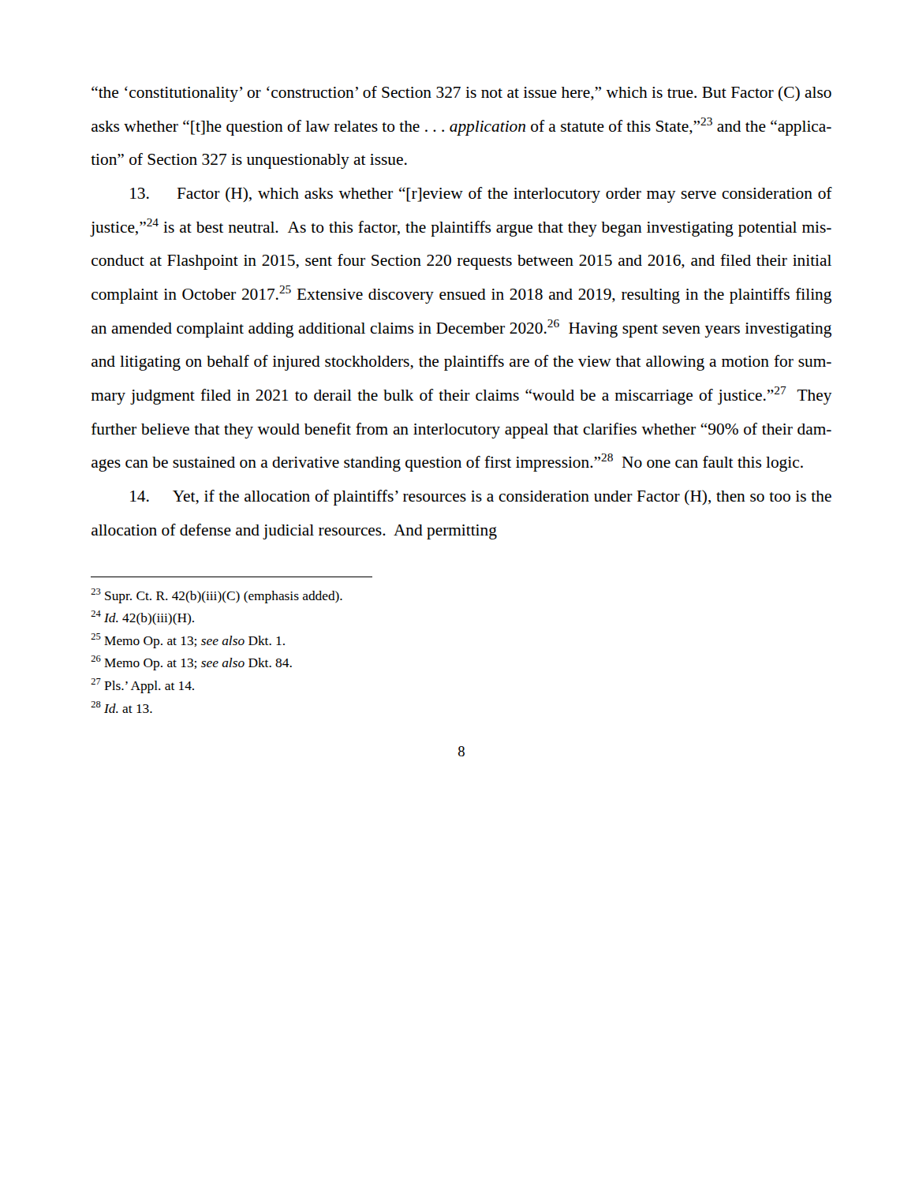“the ‘constitutionality’ or ‘construction’ of Section 327 is not at issue here,” which is true. But Factor (C) also asks whether “[t]he question of law relates to the . . . application of a statute of this State,”23 and the “application” of Section 327 is unquestionably at issue.
13. Factor (H), which asks whether “[r]eview of the interlocutory order may serve consideration of justice,”24 is at best neutral. As to this factor, the plaintiffs argue that they began investigating potential misconduct at Flashpoint in 2015, sent four Section 220 requests between 2015 and 2016, and filed their initial complaint in October 2017.25 Extensive discovery ensued in 2018 and 2019, resulting in the plaintiffs filing an amended complaint adding additional claims in December 2020.26 Having spent seven years investigating and litigating on behalf of injured stockholders, the plaintiffs are of the view that allowing a motion for summary judgment filed in 2021 to derail the bulk of their claims “would be a miscarriage of justice.”27 They further believe that they would benefit from an interlocutory appeal that clarifies whether “90% of their damages can be sustained on a derivative standing question of first impression.”28 No one can fault this logic.
14. Yet, if the allocation of plaintiffs’ resources is a consideration under Factor (H), then so too is the allocation of defense and judicial resources. And permitting
23 Supr. Ct. R. 42(b)(iii)(C) (emphasis added).
24 Id. 42(b)(iii)(H).
25 Memo Op. at 13; see also Dkt. 1.
26 Memo Op. at 13; see also Dkt. 84.
27 Pls.’ Appl. at 14.
28 Id. at 13.
8